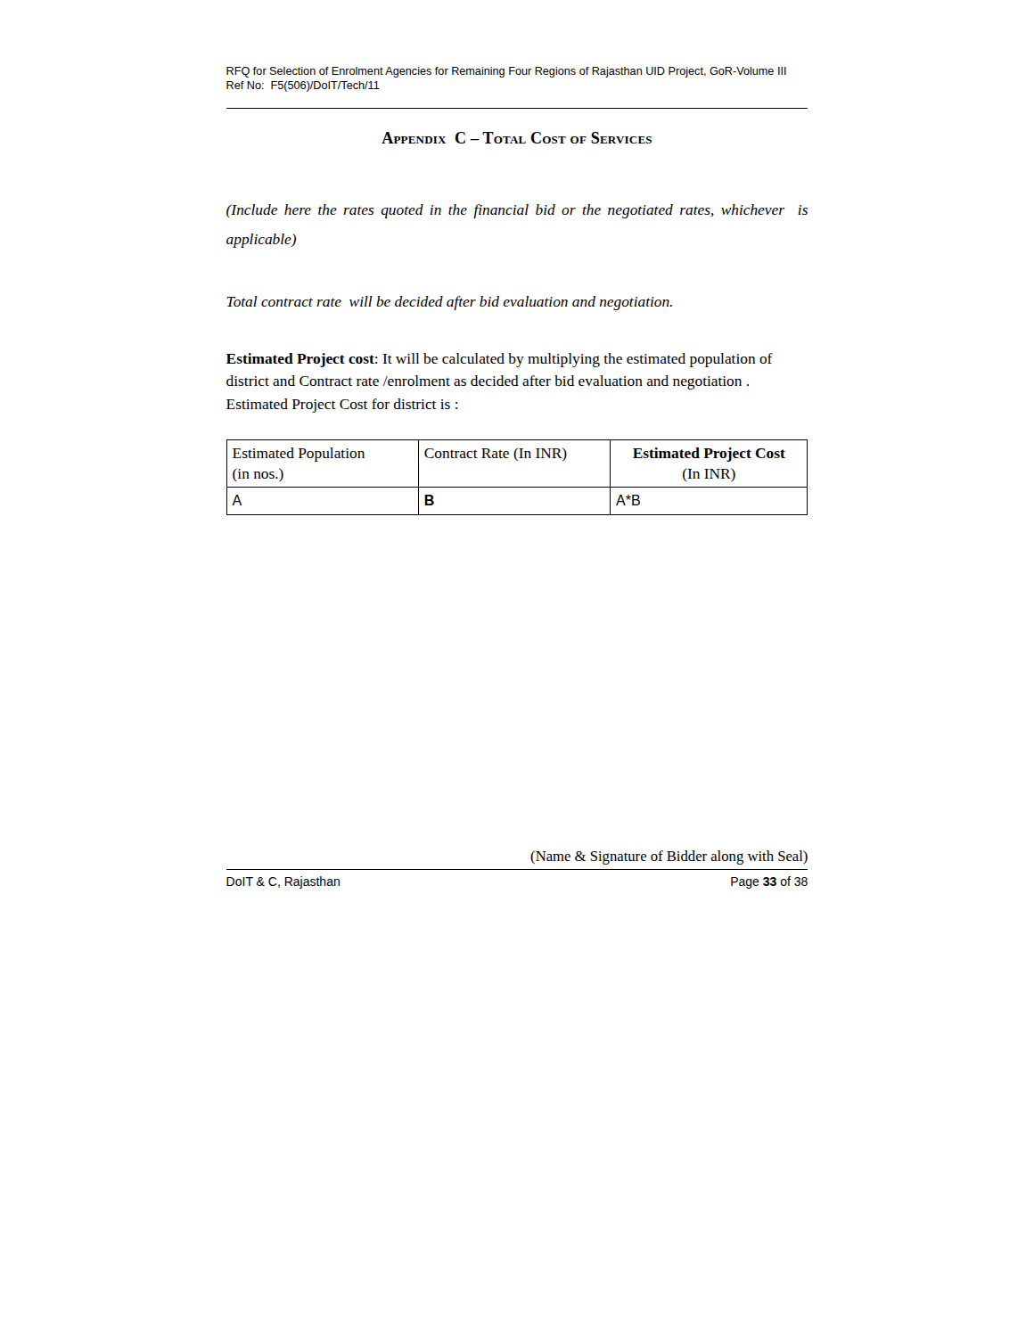RFQ for Selection of Enrolment Agencies for Remaining Four Regions of Rajasthan UID Project, GoR-Volume III
Ref No: F5(506)/DoIT/Tech/11
Appendix C – Total Cost of Services
(Include here the rates quoted in the financial bid or the negotiated rates, whichever is applicable)
Total contract rate will be decided after bid evaluation and negotiation.
Estimated Project cost: It will be calculated by multiplying the estimated population of district and Contract rate /enrolment as decided after bid evaluation and negotiation . Estimated Project Cost for district is :
| Estimated Population (in nos.) | Contract Rate (In INR) | Estimated Project Cost (In INR) |
| A | B | A*B |
(Name & Signature of Bidder along with Seal)
DoIT & C, Rajasthan
Page 33 of 38